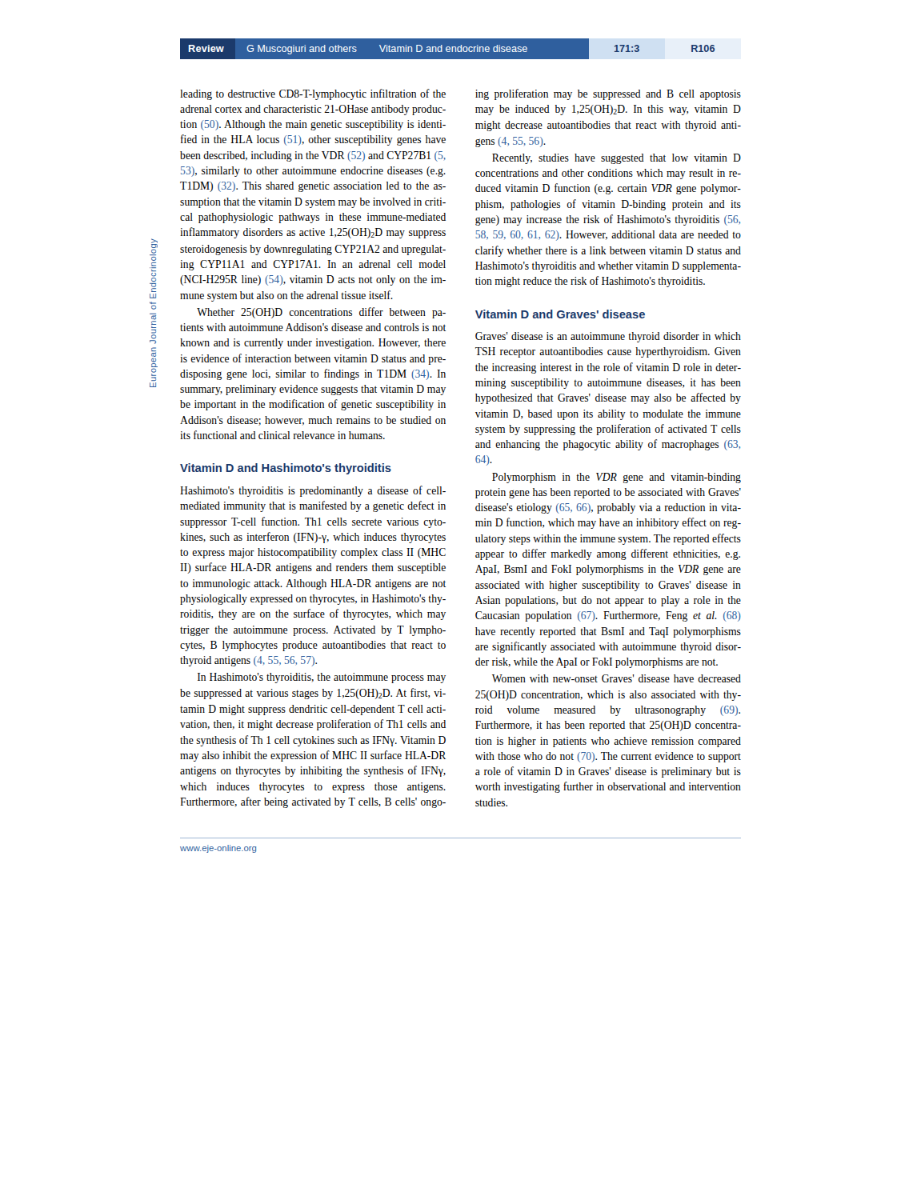Review
G Muscogiuri and others
Vitamin D and endocrine disease
171:3
R106
European Journal of Endocrinology
leading to destructive CD8-T-lymphocytic infiltration of the adrenal cortex and characteristic 21-OHase antibody production (50). Although the main genetic susceptibility is identified in the HLA locus (51), other susceptibility genes have been described, including in the VDR (52) and CYP27B1 (5, 53), similarly to other autoimmune endocrine diseases (e.g. T1DM) (32). This shared genetic association led to the assumption that the vitamin D system may be involved in critical pathophysiologic pathways in these immune-mediated inflammatory disorders as active 1,25(OH)2D may suppress steroidogenesis by downregulating CYP21A2 and upregulating CYP11A1 and CYP17A1. In an adrenal cell model (NCI-H295R line) (54), vitamin D acts not only on the immune system but also on the adrenal tissue itself.
Whether 25(OH)D concentrations differ between patients with autoimmune Addison's disease and controls is not known and is currently under investigation. However, there is evidence of interaction between vitamin D status and predisposing gene loci, similar to findings in T1DM (34). In summary, preliminary evidence suggests that vitamin D may be important in the modification of genetic susceptibility in Addison's disease; however, much remains to be studied on its functional and clinical relevance in humans.
Vitamin D and Hashimoto's thyroiditis
Hashimoto's thyroiditis is predominantly a disease of cell-mediated immunity that is manifested by a genetic defect in suppressor T-cell function. Th1 cells secrete various cytokines, such as interferon (IFN)-γ, which induces thyrocytes to express major histocompatibility complex class II (MHC II) surface HLA-DR antigens and renders them susceptible to immunologic attack. Although HLA-DR antigens are not physiologically expressed on thyrocytes, in Hashimoto's thyroiditis, they are on the surface of thyrocytes, which may trigger the autoimmune process. Activated by T lymphocytes, B lymphocytes produce autoantibodies that react to thyroid antigens (4, 55, 56, 57).
In Hashimoto's thyroiditis, the autoimmune process may be suppressed at various stages by 1,25(OH)2D. At first, vitamin D might suppress dendritic cell-dependent T cell activation, then, it might decrease proliferation of Th1 cells and the synthesis of Th 1 cell cytokines such as IFNγ. Vitamin D may also inhibit the expression of MHC II surface HLA-DR antigens on thyrocytes by inhibiting the synthesis of IFNγ, which induces thyrocytes to express those antigens. Furthermore, after being activated by T cells, B cells' ongoing proliferation may be suppressed and B cell apoptosis may be induced by 1,25(OH)2D. In this way, vitamin D might decrease autoantibodies that react with thyroid antigens (4, 55, 56).
Recently, studies have suggested that low vitamin D concentrations and other conditions which may result in reduced vitamin D function (e.g. certain VDR gene polymorphism, pathologies of vitamin D-binding protein and its gene) may increase the risk of Hashimoto's thyroiditis (56, 58, 59, 60, 61, 62). However, additional data are needed to clarify whether there is a link between vitamin D status and Hashimoto's thyroiditis and whether vitamin D supplementation might reduce the risk of Hashimoto's thyroiditis.
Vitamin D and Graves' disease
Graves' disease is an autoimmune thyroid disorder in which TSH receptor autoantibodies cause hyperthyroidism. Given the increasing interest in the role of vitamin D role in determining susceptibility to autoimmune diseases, it has been hypothesized that Graves' disease may also be affected by vitamin D, based upon its ability to modulate the immune system by suppressing the proliferation of activated T cells and enhancing the phagocytic ability of macrophages (63, 64).
Polymorphism in the VDR gene and vitamin-binding protein gene has been reported to be associated with Graves' disease's etiology (65, 66), probably via a reduction in vitamin D function, which may have an inhibitory effect on regulatory steps within the immune system. The reported effects appear to differ markedly among different ethnicities, e.g. ApaI, BsmI and FokI polymorphisms in the VDR gene are associated with higher susceptibility to Graves' disease in Asian populations, but do not appear to play a role in the Caucasian population (67). Furthermore, Feng et al. (68) have recently reported that BsmI and TaqI polymorphisms are significantly associated with autoimmune thyroid disorder risk, while the ApaI or FokI polymorphisms are not.
Women with new-onset Graves' disease have decreased 25(OH)D concentration, which is also associated with thyroid volume measured by ultrasonography (69). Furthermore, it has been reported that 25(OH)D concentration is higher in patients who achieve remission compared with those who do not (70). The current evidence to support a role of vitamin D in Graves' disease is preliminary but is worth investigating further in observational and intervention studies.
www.eje-online.org